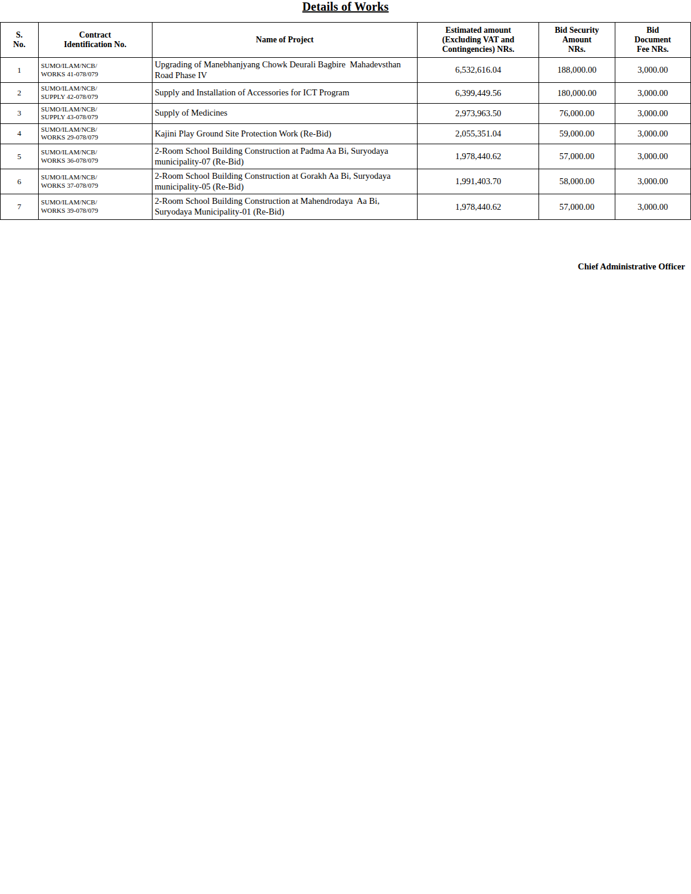Details of Works
| S. No. | Contract Identification No. | Name of Project | Estimated amount (Excluding VAT and Contingencies) NRs. | Bid Security Amount NRs. | Bid Document Fee NRs. |
| --- | --- | --- | --- | --- | --- |
| 1 | SUMO/ILAM/NCB/ WORKS 41-078/079 | Upgrading of Manebhanjyang Chowk Deurali Bagbire Mahadevsthan Road Phase IV | 6,532,616.04 | 188,000.00 | 3,000.00 |
| 2 | SUMO/ILAM/NCB/ SUPPLY 42-078/079 | Supply and Installation of Accessories for ICT Program | 6,399,449.56 | 180,000.00 | 3,000.00 |
| 3 | SUMO/ILAM/NCB/ SUPPLY 43-078/079 | Supply of Medicines | 2,973,963.50 | 76,000.00 | 3,000.00 |
| 4 | SUMO/ILAM/NCB/ WORKS 29-078/079 | Kajini Play Ground Site Protection Work (Re-Bid) | 2,055,351.04 | 59,000.00 | 3,000.00 |
| 5 | SUMO/ILAM/NCB/ WORKS 36-078/079 | 2-Room School Building Construction at Padma Aa Bi, Suryodaya municipality-07 (Re-Bid) | 1,978,440.62 | 57,000.00 | 3,000.00 |
| 6 | SUMO/ILAM/NCB/ WORKS 37-078/079 | 2-Room School Building Construction at Gorakh Aa Bi, Suryodaya municipality-05 (Re-Bid) | 1,991,403.70 | 58,000.00 | 3,000.00 |
| 7 | SUMO/ILAM/NCB/ WORKS 39-078/079 | 2-Room School Building Construction at Mahendrodaya Aa Bi, Suryodaya Municipality-01 (Re-Bid) | 1,978,440.62 | 57,000.00 | 3,000.00 |
Chief Administrative Officer